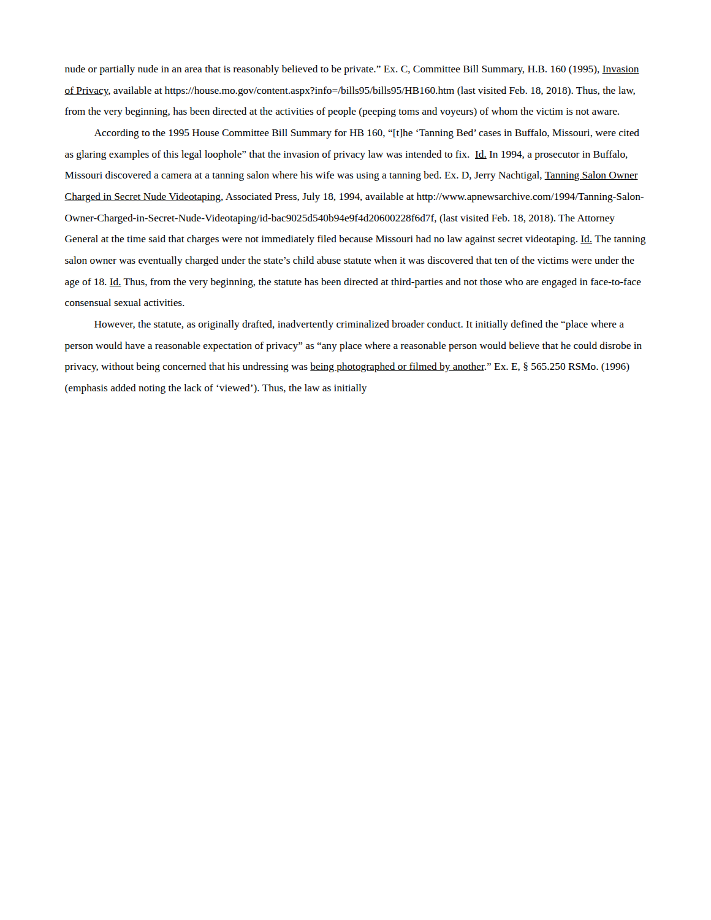nude or partially nude in an area that is reasonably believed to be private.” Ex. C, Committee Bill Summary, H.B. 160 (1995), Invasion of Privacy, available at https://house.mo.gov/content.aspx?info=/bills95/bills95/HB160.htm (last visited Feb. 18, 2018). Thus, the law, from the very beginning, has been directed at the activities of people (peeping toms and voyeurs) of whom the victim is not aware.
According to the 1995 House Committee Bill Summary for HB 160, “[t]he ‘Tanning Bed’ cases in Buffalo, Missouri, were cited as glaring examples of this legal loophole” that the invasion of privacy law was intended to fix. Id. In 1994, a prosecutor in Buffalo, Missouri discovered a camera at a tanning salon where his wife was using a tanning bed. Ex. D, Jerry Nachtigal, Tanning Salon Owner Charged in Secret Nude Videotaping, Associated Press, July 18, 1994, available at http://www.apnewsarchive.com/1994/Tanning-Salon-Owner-Charged-in-Secret-Nude-Videotaping/id-bac9025d540b94e9f4d20600228f6d7f, (last visited Feb. 18, 2018). The Attorney General at the time said that charges were not immediately filed because Missouri had no law against secret videotaping. Id. The tanning salon owner was eventually charged under the state’s child abuse statute when it was discovered that ten of the victims were under the age of 18. Id. Thus, from the very beginning, the statute has been directed at third-parties and not those who are engaged in face-to-face consensual sexual activities.
However, the statute, as originally drafted, inadvertently criminalized broader conduct. It initially defined the “place where a person would have a reasonable expectation of privacy” as “any place where a reasonable person would believe that he could disrobe in privacy, without being concerned that his undressing was being photographed or filmed by another.” Ex. E, § 565.250 RSMo. (1996) (emphasis added noting the lack of ‘viewed’). Thus, the law as initially